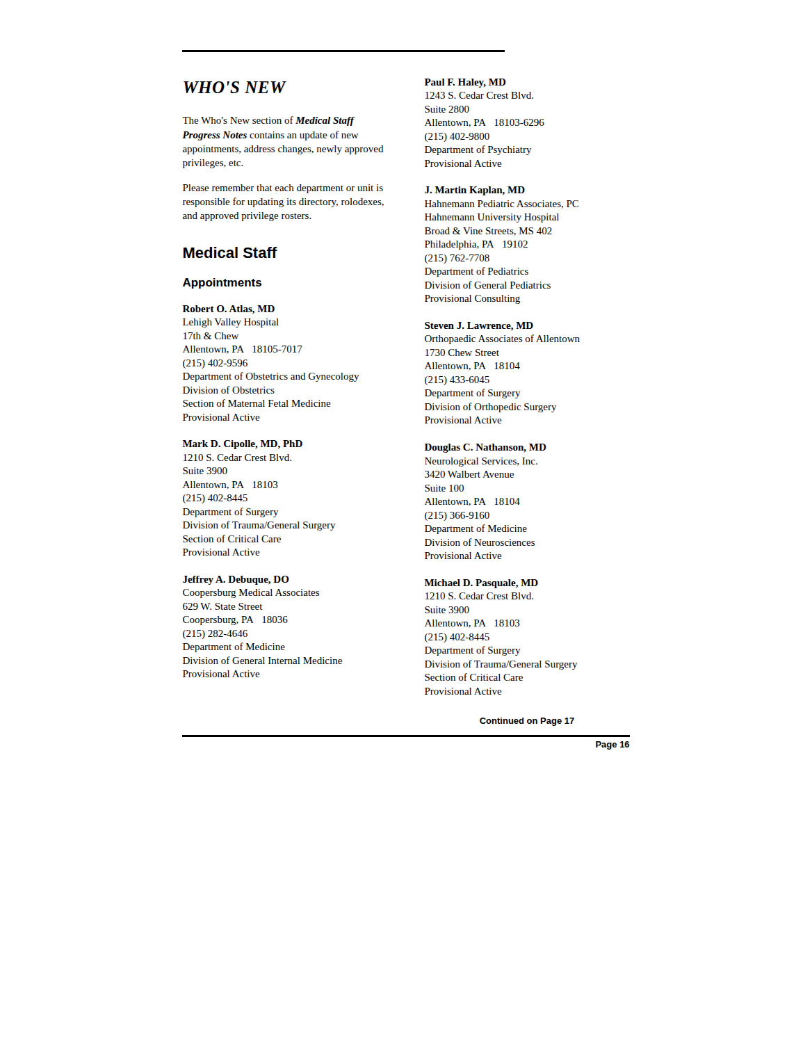WHO'S NEW
The Who's New section of Medical Staff Progress Notes contains an update of new appointments, address changes, newly approved privileges, etc.
Please remember that each department or unit is responsible for updating its directory, rolodexes, and approved privilege rosters.
Medical Staff
Appointments
Robert O. Atlas, MD
Lehigh Valley Hospital
17th & Chew
Allentown, PA 18105-7017
(215) 402-9596
Department of Obstetrics and Gynecology
Division of Obstetrics
Section of Maternal Fetal Medicine
Provisional Active
Mark D. Cipolle, MD, PhD
1210 S. Cedar Crest Blvd.
Suite 3900
Allentown, PA 18103
(215) 402-8445
Department of Surgery
Division of Trauma/General Surgery
Section of Critical Care
Provisional Active
Jeffrey A. Debuque, DO
Coopersburg Medical Associates
629 W. State Street
Coopersburg, PA 18036
(215) 282-4646
Department of Medicine
Division of General Internal Medicine
Provisional Active
Paul F. Haley, MD
1243 S. Cedar Crest Blvd.
Suite 2800
Allentown, PA 18103-6296
(215) 402-9800
Department of Psychiatry
Provisional Active
J. Martin Kaplan, MD
Hahnemann Pediatric Associates, PC
Hahnemann University Hospital
Broad & Vine Streets, MS 402
Philadelphia, PA 19102
(215) 762-7708
Department of Pediatrics
Division of General Pediatrics
Provisional Consulting
Steven J. Lawrence, MD
Orthopaedic Associates of Allentown
1730 Chew Street
Allentown, PA 18104
(215) 433-6045
Department of Surgery
Division of Orthopedic Surgery
Provisional Active
Douglas C. Nathanson, MD
Neurological Services, Inc.
3420 Walbert Avenue
Suite 100
Allentown, PA 18104
(215) 366-9160
Department of Medicine
Division of Neurosciences
Provisional Active
Michael D. Pasquale, MD
1210 S. Cedar Crest Blvd.
Suite 3900
Allentown, PA 18103
(215) 402-8445
Department of Surgery
Division of Trauma/General Surgery
Section of Critical Care
Provisional Active
Continued on Page 17
Page 16